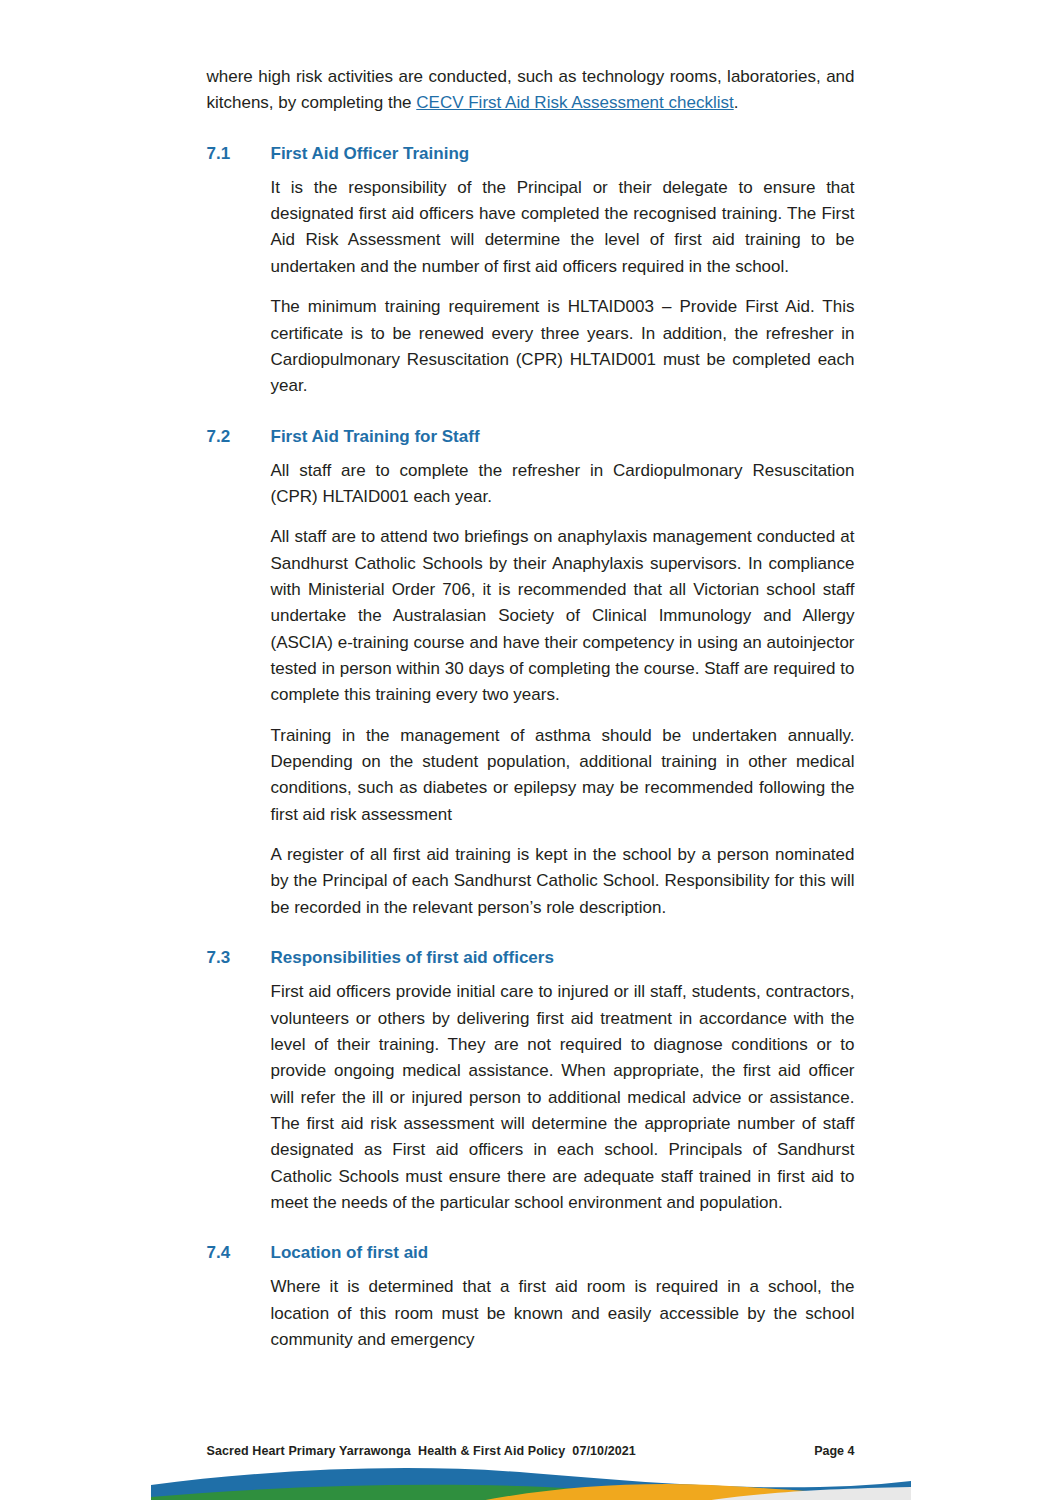where high risk activities are conducted, such as technology rooms, laboratories, and kitchens, by completing the CECV First Aid Risk Assessment checklist.
7.1 First Aid Officer Training
It is the responsibility of the Principal or their delegate to ensure that designated first aid officers have completed the recognised training. The First Aid Risk Assessment will determine the level of first aid training to be undertaken and the number of first aid officers required in the school.
The minimum training requirement is HLTAID003 – Provide First Aid. This certificate is to be renewed every three years. In addition, the refresher in Cardiopulmonary Resuscitation (CPR) HLTAID001 must be completed each year.
7.2 First Aid Training for Staff
All staff are to complete the refresher in Cardiopulmonary Resuscitation (CPR) HLTAID001 each year.
All staff are to attend two briefings on anaphylaxis management conducted at Sandhurst Catholic Schools by their Anaphylaxis supervisors. In compliance with Ministerial Order 706, it is recommended that all Victorian school staff undertake the Australasian Society of Clinical Immunology and Allergy (ASCIA) e-training course and have their competency in using an autoinjector tested in person within 30 days of completing the course. Staff are required to complete this training every two years.
Training in the management of asthma should be undertaken annually. Depending on the student population, additional training in other medical conditions, such as diabetes or epilepsy may be recommended following the first aid risk assessment
A register of all first aid training is kept in the school by a person nominated by the Principal of each Sandhurst Catholic School. Responsibility for this will be recorded in the relevant person’s role description.
7.3 Responsibilities of first aid officers
First aid officers provide initial care to injured or ill staff, students, contractors, volunteers or others by delivering first aid treatment in accordance with the level of their training. They are not required to diagnose conditions or to provide ongoing medical assistance. When appropriate, the first aid officer will refer the ill or injured person to additional medical advice or assistance. The first aid risk assessment will determine the appropriate number of staff designated as First aid officers in each school. Principals of Sandhurst Catholic Schools must ensure there are adequate staff trained in first aid to meet the needs of the particular school environment and population.
7.4 Location of first aid
Where it is determined that a first aid room is required in a school, the location of this room must be known and easily accessible by the school community and emergency
Sacred Heart Primary Yarrawonga Health & First Aid Policy 07/10/2021 Page 4